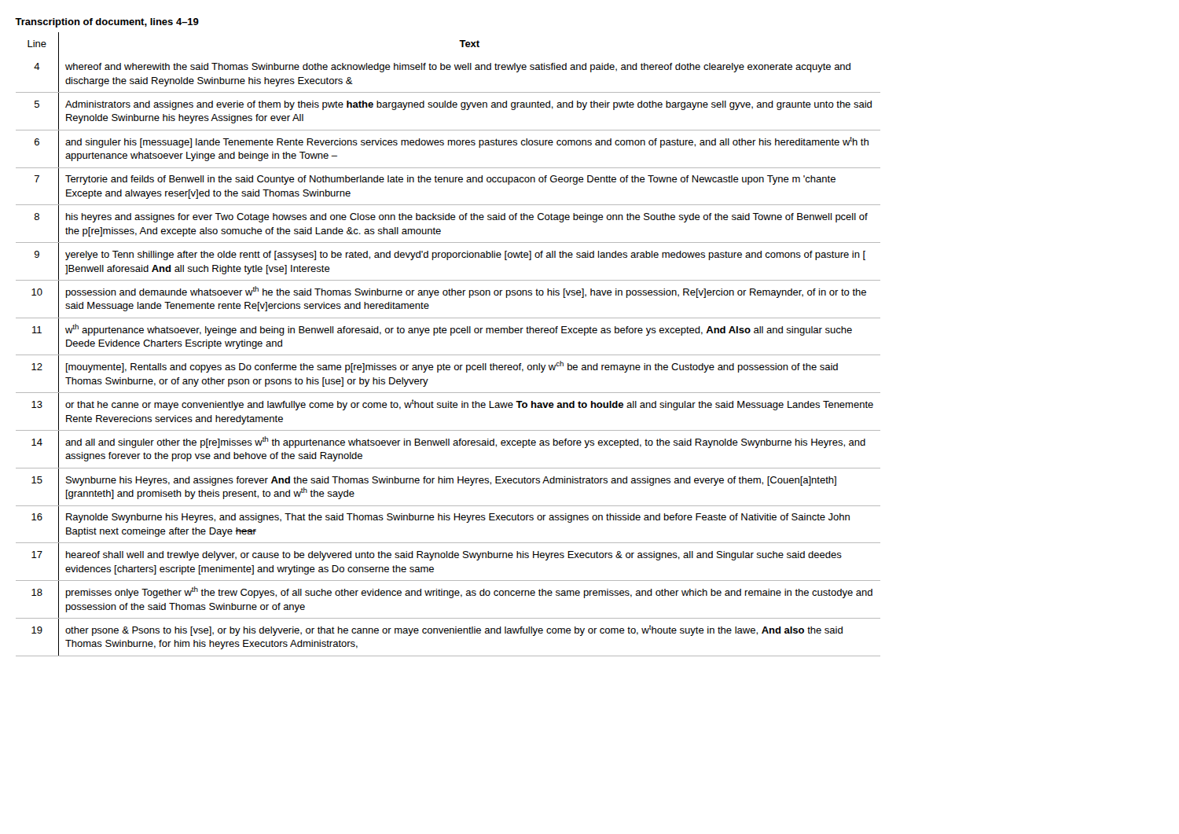Transcription of document, lines 4–19
| Line | Text |
| --- | --- |
| 4 | whereof and wherewith the said Thomas Swinburne dothe acknowledge himself to be well and trewlye satisfied and paide, and thereof dothe clearelye exonerate acquyte and discharge the said Reynolde Swinburne his heyres Executors & |
| 5 | Administrators and assignes and everie of them by theis pwte hathe bargayned soulde gyven and graunted, and by their pwte dothe bargayne sell gyve, and graunte unto the said Reynolde Swinburne his heyres Assignes for ever All |
| 6 | and singuler his [messuage] lande Tenemente Rente Revercions services medowes mores pastures closure comons and comon of pasture, and all other his hereditamente w t h th appurtenance whatsoever Lyinge and beinge in the Towne – |
| 7 | Terrytorie and feilds of Benwell in the said Countye of Nothumberlande late in the tenure and occupacon of George Dentte of the Towne of Newcastle upon Tyne m 'chante Excepte and alwayes reser[v]ed to the said Thomas Swinburne |
| 8 | his heyres and assignes for ever Two Cotage howses and one Close onn the backside of the said of the Cotage beinge onn the Southe syde of the said Towne of Benwell pcell of the p[re]misses, And excepte also somuche of the said Lande &c. as shall amounte |
| 9 | yerelye to Tenn shillinge after the olde rentt of [assyses] to be rated, and devyd'd proporcionablie [owte] of all the said landes arable medowes pasture and comons of pasture in [ ]Benwell aforesaid And all such Righte tytle [vse] Intereste |
| 10 | possession and demaunde whatsoever w th he the said Thomas Swinburne or anye other pson or psons to his [vse], have in possession, Re[v]ercion or Remaynder, of in or to the said Messuage lande Tenemente rente Re[v]ercions services and hereditamente |
| 11 | w th appurtenance whatsoever, lyeinge and being in Benwell aforesaid, or to anye pte pcell or member thereof Excepte as before ys excepted, And Also all and singular suche Deede Evidence Charters Escripte wrytinge and |
| 12 | [mouymente], Rentalls and copyes as Do conferme the same p[re]misses or anye pte or pcell thereof, only w ch be and remayne in the Custodye and possession of the said Thomas Swinburne, or of any other pson or psons to his [use] or by his Delyvery |
| 13 | or that he canne or maye convenientlye and lawfullye come by or come to, w t hout suite in the Lawe To have and to houlde all and singular the said Messuage Landes Tenemente Rente Reverecions services and heredytamente |
| 14 | and all and singuler other the p[re]misses w th th appurtenance whatsoever in Benwell aforesaid, excepte as before ys excepted, to the said Raynolde Swynburne his Heyres, and assignes forever to the prop vse and behove of the said Raynolde |
| 15 | Swynburne his Heyres, and assignes forever And the said Thomas Swinburne for him Heyres, Executors Administrators and assignes and everye of them, [Couen[a]nteth] [grannteth] and promiseth by theis present, to and w th the sayde |
| 16 | Raynolde Swynburne his Heyres, and assignes, That the said Thomas Swinburne his Heyres Executors or assignes on thisside and before Feaste of Nativitie of Saincte John Baptist next comeinge after the Daye hear |
| 17 | heareof shall well and trewlye delyver, or cause to be delyvered unto the said Raynolde Swynburne his Heyres Executors & or assignes, all and Singular suche said deedes evidences [charters] escripte [menimente] and wrytinge as Do conserne the same |
| 18 | premisses onlye Together w th the trew Copyes, of all suche other evidence and writinge, as do concerne the same premisses, and other which be and remaine in the custodye and possession of the said Thomas Swinburne or of anye |
| 19 | other psone & Psons to his [vse], or by his delyverie, or that he canne or maye convenientlie and lawfullye come by or come to, w t houte suyte in the lawe, And also the said Thomas Swinburne, for him his heyres Executors Administrators, |